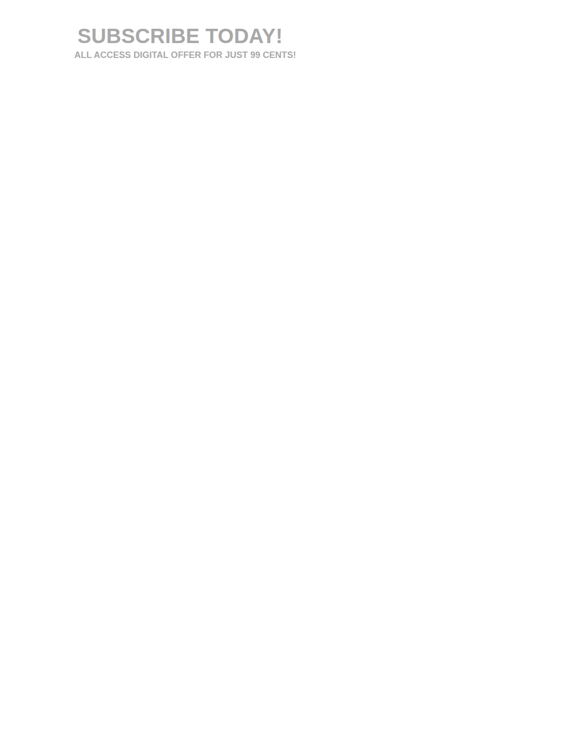Subscribe Today!
All Access Digital offer for just 99 cents!